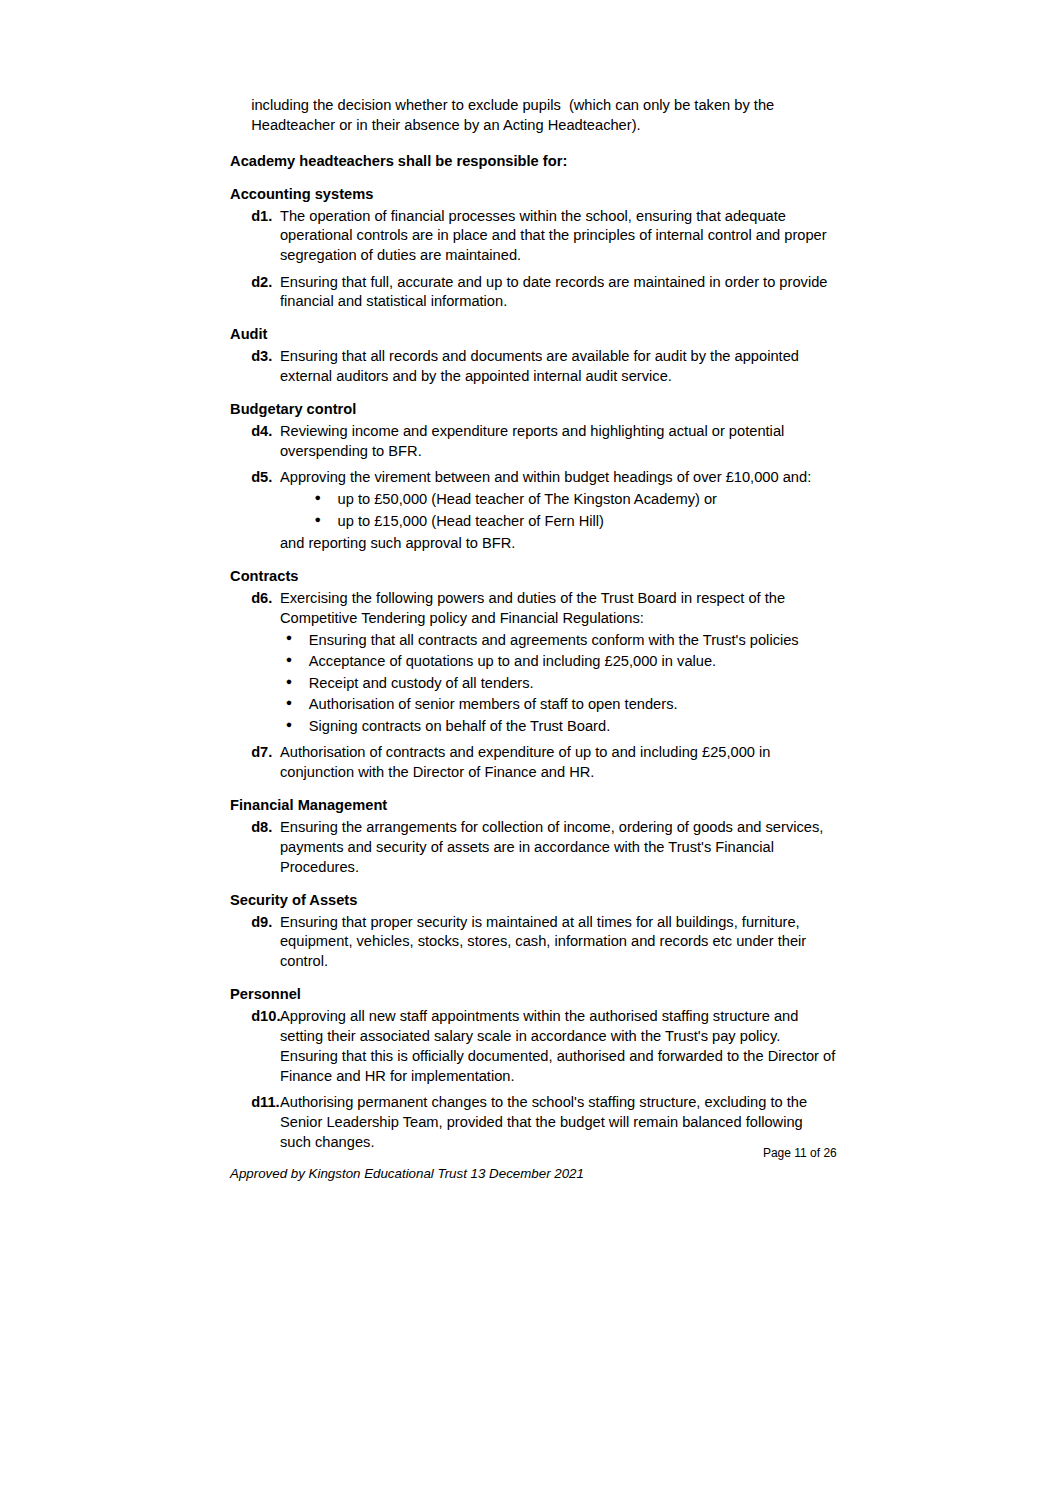including the decision whether to exclude pupils (which can only be taken by the Headteacher or in their absence by an Acting Headteacher).
Academy headteachers shall be responsible for:
Accounting systems
d1. The operation of financial processes within the school, ensuring that adequate operational controls are in place and that the principles of internal control and proper segregation of duties are maintained.
d2. Ensuring that full, accurate and up to date records are maintained in order to provide financial and statistical information.
Audit
d3. Ensuring that all records and documents are available for audit by the appointed external auditors and by the appointed internal audit service.
Budgetary control
d4. Reviewing income and expenditure reports and highlighting actual or potential overspending to BFR.
d5. Approving the virement between and within budget headings of over £10,000 and:
up to £50,000 (Head teacher of The Kingston Academy) or
up to £15,000 (Head teacher of Fern Hill)
and reporting such approval to BFR.
Contracts
d6. Exercising the following powers and duties of the Trust Board in respect of the Competitive Tendering policy and Financial Regulations:
Ensuring that all contracts and agreements conform with the Trust's policies
Acceptance of quotations up to and including £25,000 in value.
Receipt and custody of all tenders.
Authorisation of senior members of staff to open tenders.
Signing contracts on behalf of the Trust Board.
d7. Authorisation of contracts and expenditure of up to and including £25,000 in conjunction with the Director of Finance and HR.
Financial Management
d8. Ensuring the arrangements for collection of income, ordering of goods and services, payments and security of assets are in accordance with the Trust's Financial Procedures.
Security of Assets
d9. Ensuring that proper security is maintained at all times for all buildings, furniture, equipment, vehicles, stocks, stores, cash, information and records etc under their control.
Personnel
d10. Approving all new staff appointments within the authorised staffing structure and setting their associated salary scale in accordance with the Trust's pay policy. Ensuring that this is officially documented, authorised and forwarded to the Director of Finance and HR for implementation.
d11. Authorising permanent changes to the school's staffing structure, excluding to the Senior Leadership Team, provided that the budget will remain balanced following such changes.
Page 11 of 26
Approved by Kingston Educational Trust 13 December 2021